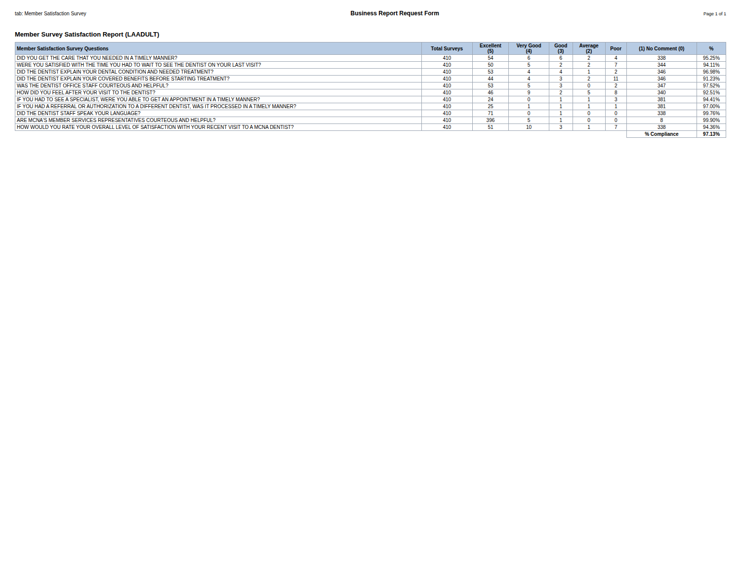tab: Member Satisfaction Survey
Business Report Request Form
Page 1 of 1
Member Survey Satisfaction Report (LAADULT)
| Member Satisfaction Survey Questions | Total Surveys | Excellent (5) | Very Good (4) | Good (3) | Average (2) | Poor | (1) No Comment (0) | % |
| --- | --- | --- | --- | --- | --- | --- | --- | --- |
| DID YOU GET THE CARE THAT YOU NEEDED IN A TIMELY MANNER? | 410 | 54 | 6 | 6 | 2 | 4 | 338 | 95.25% |
| WERE YOU SATISFIED WITH THE TIME YOU HAD TO WAIT TO SEE THE DENTIST ON YOUR LAST VISIT? | 410 | 50 | 5 | 2 | 2 | 7 | 344 | 94.11% |
| DID THE DENTIST EXPLAIN YOUR DENTAL CONDITION AND NEEDED TREATMENT? | 410 | 53 | 4 | 4 | 1 | 2 | 346 | 96.98% |
| DID THE DENTIST EXPLAIN YOUR COVERED BENEFITS BEFORE STARTING TREATMENT? | 410 | 44 | 4 | 3 | 2 | 11 | 346 | 91.23% |
| WAS THE DENTIST OFFICE STAFF COURTEOUS AND HELPFUL? | 410 | 53 | 5 | 3 | 0 | 2 | 347 | 97.52% |
| HOW DID YOU FEEL AFTER YOUR VISIT TO THE DENTIST? | 410 | 46 | 9 | 2 | 5 | 8 | 340 | 92.51% |
| IF YOU HAD TO SEE A SPECIALIST, WERE YOU ABLE TO GET AN APPOINTMENT IN A TIMELY MANNER? | 410 | 24 | 0 | 1 | 1 | 3 | 381 | 94.41% |
| IF YOU HAD A REFERRAL OR AUTHORIZATION TO A DIFFERENT DENTIST, WAS IT PROCESSED IN A TIMELY MANNER? | 410 | 25 | 1 | 1 | 1 | 1 | 381 | 97.00% |
| DID THE DENTIST STAFF SPEAK YOUR LANGUAGE? | 410 | 71 | 0 | 1 | 0 | 0 | 338 | 99.76% |
| ARE MCNA'S MEMBER SERVICES REPRESENTATIVES COURTEOUS AND HELPFUL? | 410 | 396 | 5 | 1 | 0 | 0 | 8 | 99.90% |
| HOW WOULD YOU RATE YOUR OVERALL LEVEL OF SATISFACTION WITH YOUR RECENT VISIT TO A MCNA DENTIST? | 410 | 51 | 10 | 3 | 1 | 7 | 338 | 94.36% |
| | | | | | | | % Compliance | 97.13% |